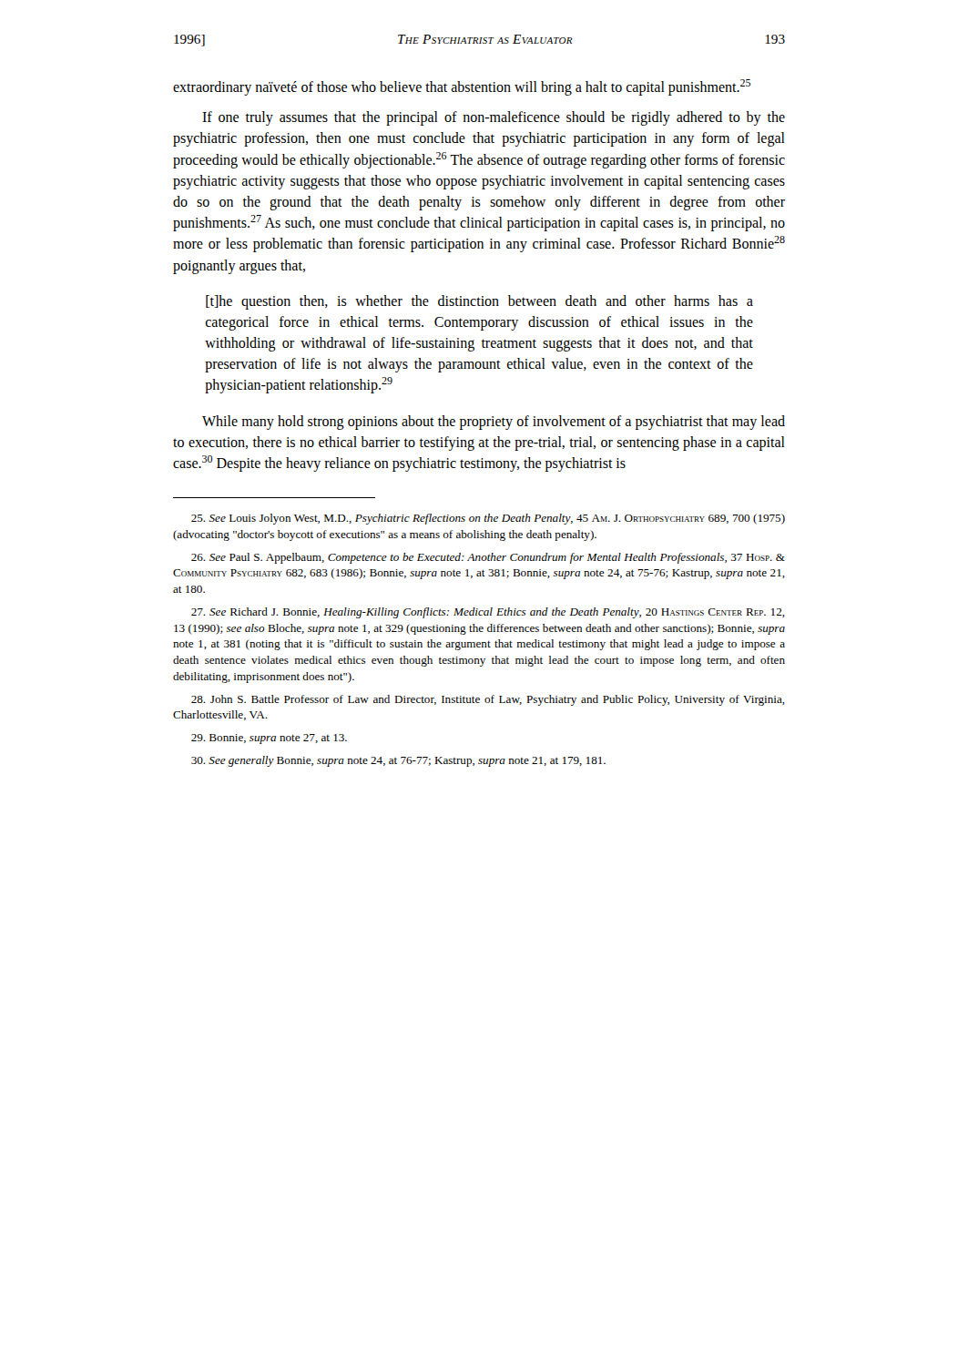1996] The Psychiatrist as Evaluator 193
extraordinary naïveté of those who believe that abstention will bring a halt to capital punishment.25
If one truly assumes that the principal of non-maleficence should be rigidly adhered to by the psychiatric profession, then one must conclude that psychiatric participation in any form of legal proceeding would be ethically objectionable.26 The absence of outrage regarding other forms of forensic psychiatric activity suggests that those who oppose psychiatric involvement in capital sentencing cases do so on the ground that the death penalty is somehow only different in degree from other punishments.27 As such, one must conclude that clinical participation in capital cases is, in principal, no more or less problematic than forensic participation in any criminal case. Professor Richard Bonnie28 poignantly argues that,
[t]he question then, is whether the distinction between death and other harms has a categorical force in ethical terms. Contemporary discussion of ethical issues in the withholding or withdrawal of life-sustaining treatment suggests that it does not, and that preservation of life is not always the paramount ethical value, even in the context of the physician-patient relationship.29
While many hold strong opinions about the propriety of involvement of a psychiatrist that may lead to execution, there is no ethical barrier to testifying at the pre-trial, trial, or sentencing phase in a capital case.30 Despite the heavy reliance on psychiatric testimony, the psychiatrist is
See Louis Jolyon West, M.D., Psychiatric Reflections on the Death Penalty, 45 Am. J. Orthopsychiatry 689, 700 (1975) (advocating "doctor's boycott of executions" as a means of abolishing the death penalty).
See Paul S. Appelbaum, Competence to be Executed: Another Conundrum for Mental Health Professionals, 37 Hosp. & Community Psychiatry 682, 683 (1986); Bonnie, supra note 1, at 381; Bonnie, supra note 24, at 75-76; Kastrup, supra note 21, at 180.
See Richard J. Bonnie, Healing-Killing Conflicts: Medical Ethics and the Death Penalty, 20 Hastings Center Rep. 12, 13 (1990); see also Bloche, supra note 1, at 329 (questioning the differences between death and other sanctions); Bonnie, supra note 1, at 381 (noting that it is "difficult to sustain the argument that medical testimony that might lead a judge to impose a death sentence violates medical ethics even though testimony that might lead the court to impose long term, and often debilitating, imprisonment does not").
John S. Battle Professor of Law and Director, Institute of Law, Psychiatry and Public Policy, University of Virginia, Charlottesville, VA.
Bonnie, supra note 27, at 13.
See generally Bonnie, supra note 24, at 76-77; Kastrup, supra note 21, at 179, 181.